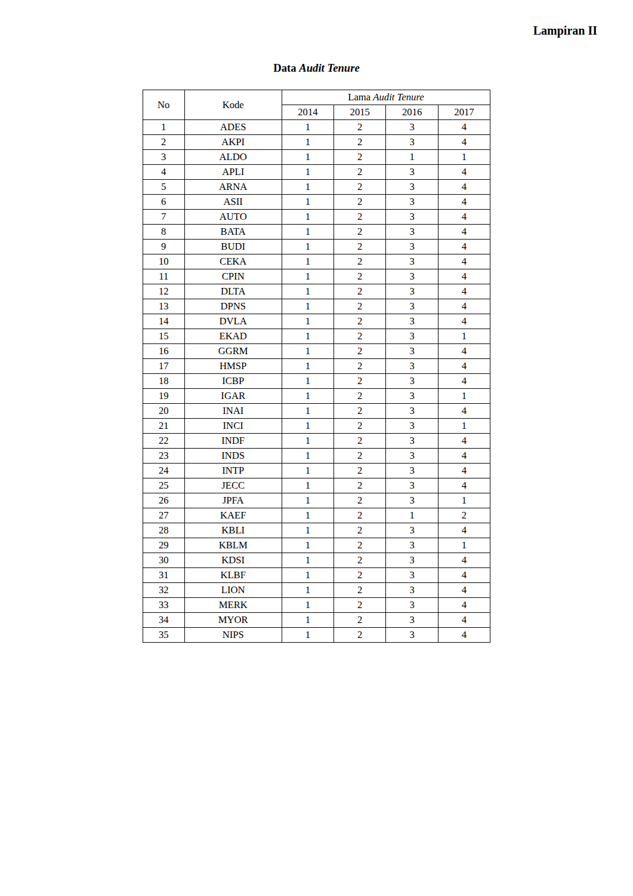Lampiran II
Data Audit Tenure
| No | Kode | Lama Audit Tenure |
| --- | --- | --- |
| 2014 | 2015 | 2016 | 2017 |
| 1 | ADES | 1 | 2 | 3 | 4 |
| 2 | AKPI | 1 | 2 | 3 | 4 |
| 3 | ALDO | 1 | 2 | 1 | 1 |
| 4 | APLI | 1 | 2 | 3 | 4 |
| 5 | ARNA | 1 | 2 | 3 | 4 |
| 6 | ASII | 1 | 2 | 3 | 4 |
| 7 | AUTO | 1 | 2 | 3 | 4 |
| 8 | BATA | 1 | 2 | 3 | 4 |
| 9 | BUDI | 1 | 2 | 3 | 4 |
| 10 | CEKA | 1 | 2 | 3 | 4 |
| 11 | CPIN | 1 | 2 | 3 | 4 |
| 12 | DLTA | 1 | 2 | 3 | 4 |
| 13 | DPNS | 1 | 2 | 3 | 4 |
| 14 | DVLA | 1 | 2 | 3 | 4 |
| 15 | EKAD | 1 | 2 | 3 | 1 |
| 16 | GGRM | 1 | 2 | 3 | 4 |
| 17 | HMSP | 1 | 2 | 3 | 4 |
| 18 | ICBP | 1 | 2 | 3 | 4 |
| 19 | IGAR | 1 | 2 | 3 | 1 |
| 20 | INAI | 1 | 2 | 3 | 4 |
| 21 | INCI | 1 | 2 | 3 | 1 |
| 22 | INDF | 1 | 2 | 3 | 4 |
| 23 | INDS | 1 | 2 | 3 | 4 |
| 24 | INTP | 1 | 2 | 3 | 4 |
| 25 | JECC | 1 | 2 | 3 | 4 |
| 26 | JPFA | 1 | 2 | 3 | 1 |
| 27 | KAEF | 1 | 2 | 1 | 2 |
| 28 | KBLI | 1 | 2 | 3 | 4 |
| 29 | KBLM | 1 | 2 | 3 | 1 |
| 30 | KDSI | 1 | 2 | 3 | 4 |
| 31 | KLBF | 1 | 2 | 3 | 4 |
| 32 | LION | 1 | 2 | 3 | 4 |
| 33 | MERK | 1 | 2 | 3 | 4 |
| 34 | MYOR | 1 | 2 | 3 | 4 |
| 35 | NIPS | 1 | 2 | 3 | 4 |